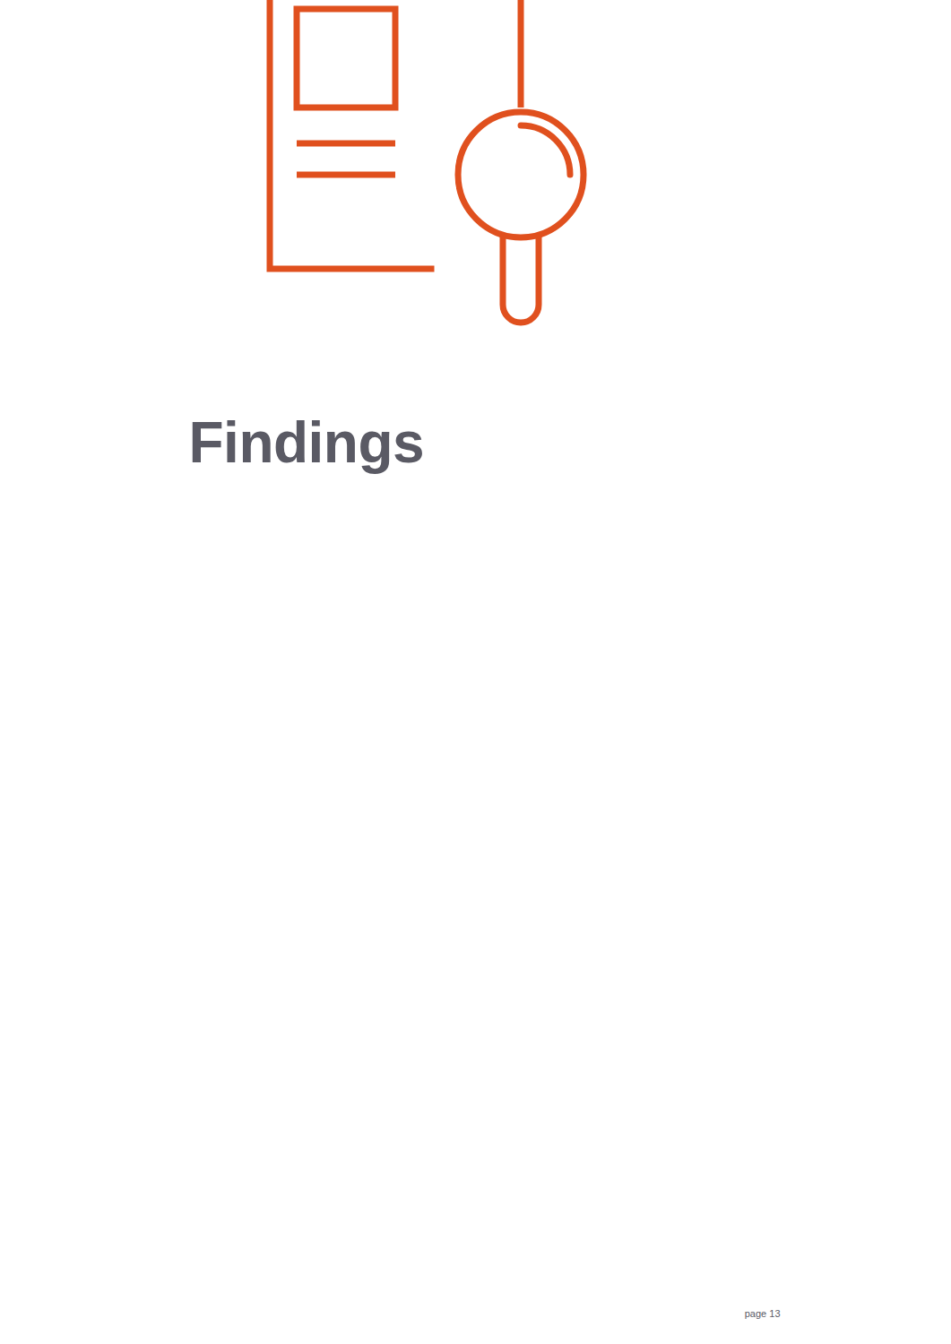Findings
page 13